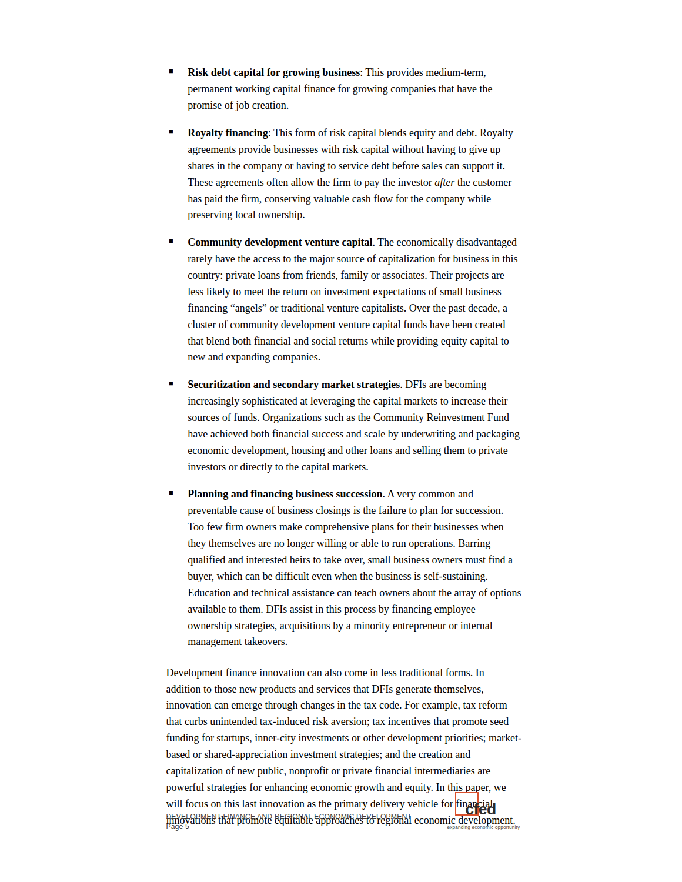Risk debt capital for growing business: This provides medium-term, permanent working capital finance for growing companies that have the promise of job creation.
Royalty financing: This form of risk capital blends equity and debt. Royalty agreements provide businesses with risk capital without having to give up shares in the company or having to service debt before sales can support it. These agreements often allow the firm to pay the investor after the customer has paid the firm, conserving valuable cash flow for the company while preserving local ownership.
Community development venture capital. The economically disadvantaged rarely have the access to the major source of capitalization for business in this country: private loans from friends, family or associates. Their projects are less likely to meet the return on investment expectations of small business financing “angels” or traditional venture capitalists. Over the past decade, a cluster of community development venture capital funds have been created that blend both financial and social returns while providing equity capital to new and expanding companies.
Securitization and secondary market strategies. DFIs are becoming increasingly sophisticated at leveraging the capital markets to increase their sources of funds. Organizations such as the Community Reinvestment Fund have achieved both financial success and scale by underwriting and packaging economic development, housing and other loans and selling them to private investors or directly to the capital markets.
Planning and financing business succession. A very common and preventable cause of business closings is the failure to plan for succession. Too few firm owners make comprehensive plans for their businesses when they themselves are no longer willing or able to run operations. Barring qualified and interested heirs to take over, small business owners must find a buyer, which can be difficult even when the business is self-sustaining. Education and technical assistance can teach owners about the array of options available to them. DFIs assist in this process by financing employee ownership strategies, acquisitions by a minority entrepreneur or internal management takeovers.
Development finance innovation can also come in less traditional forms. In addition to those new products and services that DFIs generate themselves, innovation can emerge through changes in the tax code. For example, tax reform that curbs unintended tax-induced risk aversion; tax incentives that promote seed funding for startups, inner-city investments or other development priorities; market-based or shared-appreciation investment strategies; and the creation and capitalization of new public, nonprofit or private financial intermediaries are powerful strategies for enhancing economic growth and equity. In this paper, we will focus on this last innovation as the primary delivery vehicle for financial innovations that promote equitable approaches to regional economic development.
Development Finance and Regional Economic Development
Page 5
cfed
expanding economic opportunity